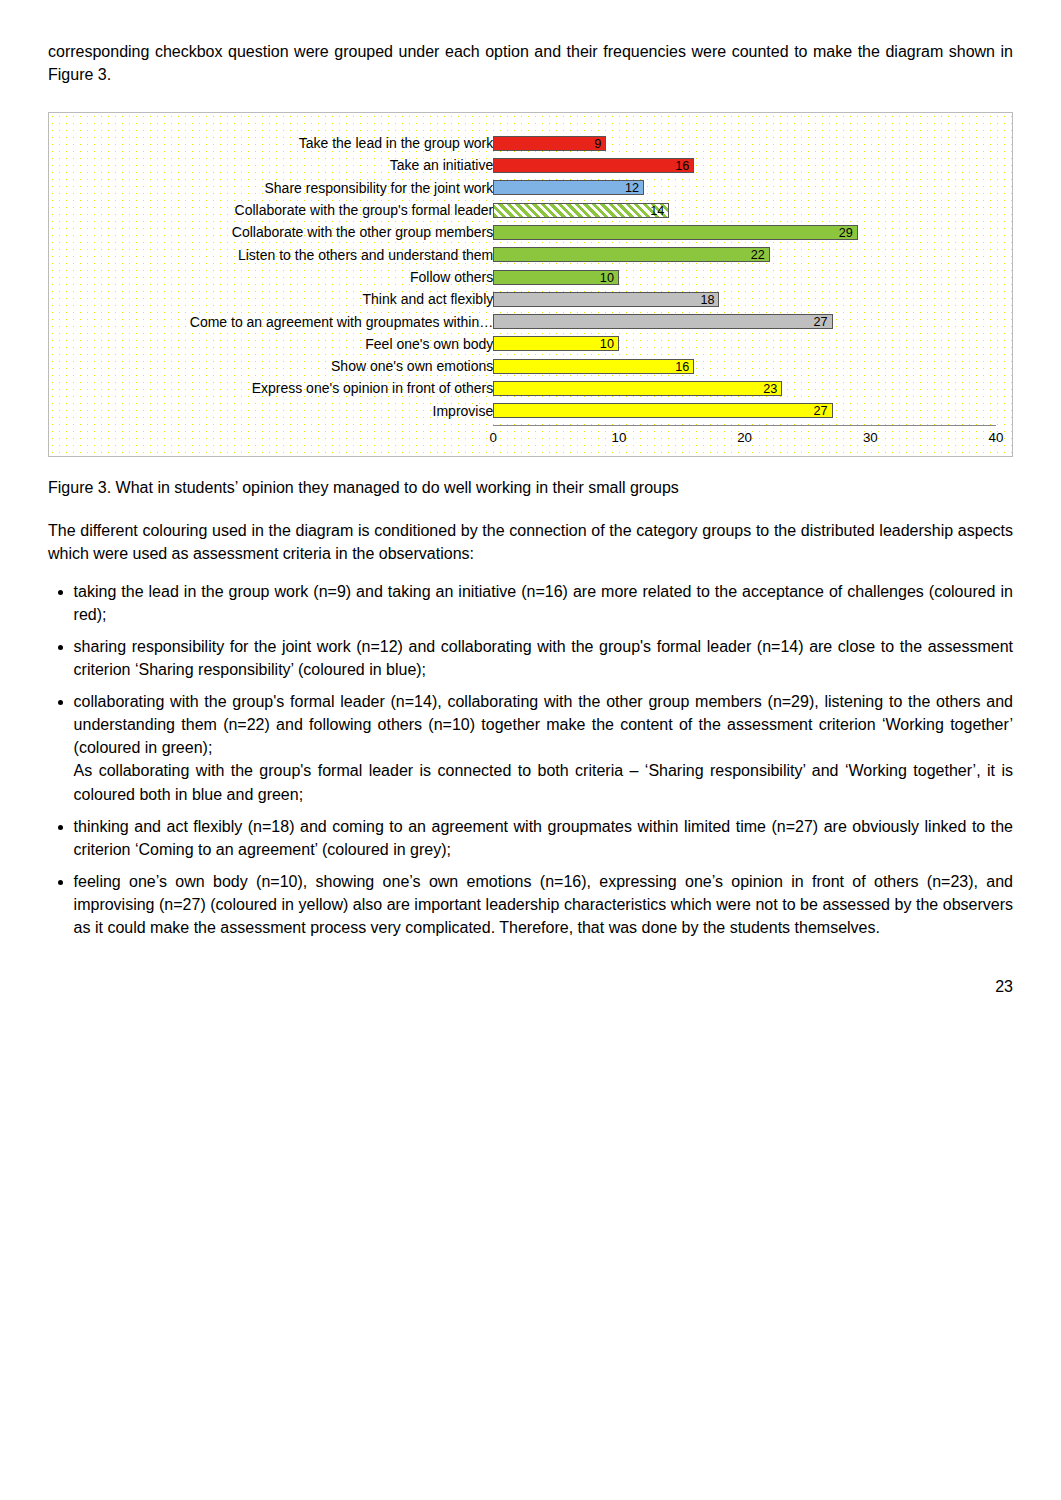corresponding checkbox question were grouped under each option and their frequencies were counted to make the diagram shown in Figure 3.
| Take the lead in the group work | 9 |
| Take an initiative | 16 |
| Share responsibility for the joint work | 12 |
| Collaborate with the group's formal leader | 14 |
| Collaborate with the other group members | 29 |
| Listen to the others and understand them | 22 |
| Follow others | 10 |
| Think and act flexibly | 18 |
| Come to an agreement with groupmates within… | 27 |
| Feel one's own body | 10 |
| Show one's own emotions | 16 |
| Express one's opinion in front of others | 23 |
| Improvise | 27 |
| | 0 10 20 30 40 |
Figure 3. What in students’ opinion they managed to do well working in their small groups
The different colouring used in the diagram is conditioned by the connection of the category groups to the distributed leadership aspects which were used as assessment criteria in the observations:
taking the lead in the group work (n=9) and taking an initiative (n=16) are more related to the acceptance of challenges (coloured in red);
sharing responsibility for the joint work (n=12) and collaborating with the group's formal leader (n=14) are close to the assessment criterion ‘Sharing responsibility’ (coloured in blue);
collaborating with the group's formal leader (n=14), collaborating with the other group members (n=29), listening to the others and understanding them (n=22) and following others (n=10) together make the content of the assessment criterion ‘Working together’ (coloured in green);
As collaborating with the group's formal leader is connected to both criteria – ‘Sharing responsibility’ and ‘Working together’, it is coloured both in blue and green;
thinking and act flexibly (n=18) and coming to an agreement with groupmates within limited time (n=27) are obviously linked to the criterion ‘Coming to an agreement’ (coloured in grey);
feeling one’s own body (n=10), showing one’s own emotions (n=16), expressing one’s opinion in front of others (n=23), and improvising (n=27) (coloured in yellow) also are important leadership characteristics which were not to be assessed by the observers as it could make the assessment process very complicated. Therefore, that was done by the students themselves.
23